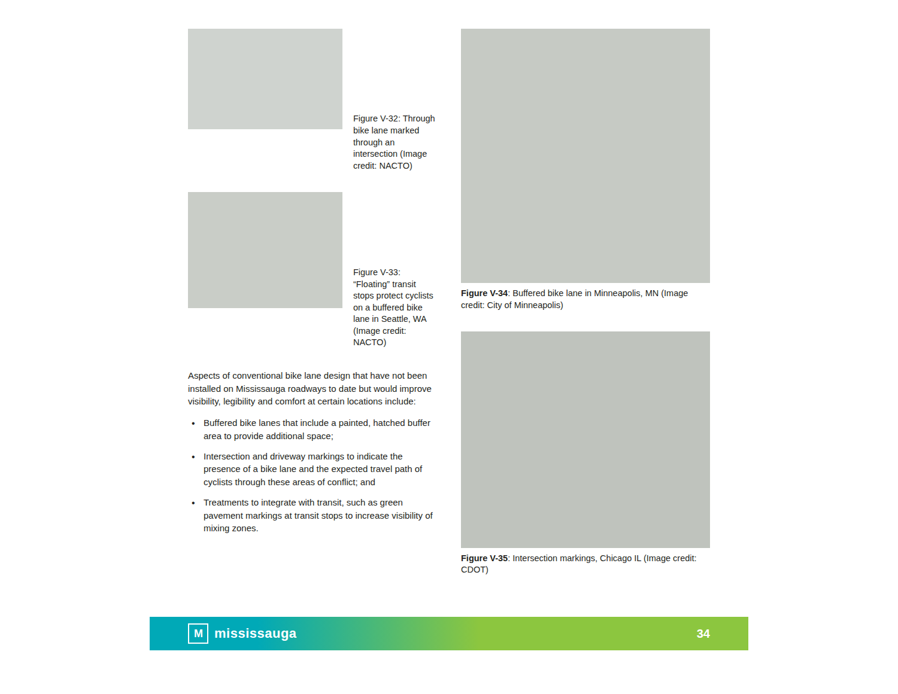Figure V-32: Through bike lane marked through an intersection (Image credit: NACTO)
Figure V-33: “Floating” transit stops protect cyclists on a buffered bike lane in Seattle, WA (Image credit: NACTO)
Aspects of conventional bike lane design that have not been installed on Mississauga roadways to date but would improve visibility, legibility and comfort at certain locations include:
Buffered bike lanes that include a painted, hatched buffer area to provide additional space;
Intersection and driveway markings to indicate the presence of a bike lane and the expected travel path of cyclists through these areas of conflict; and
Treatments to integrate with transit, such as green pavement markings at transit stops to increase visibility of mixing zones.
Figure V-34: Buffered bike lane in Minneapolis, MN (Image credit: City of Minneapolis)
Figure V-35: Intersection markings, Chicago IL (Image credit: CDOT)
M
mississauga
34